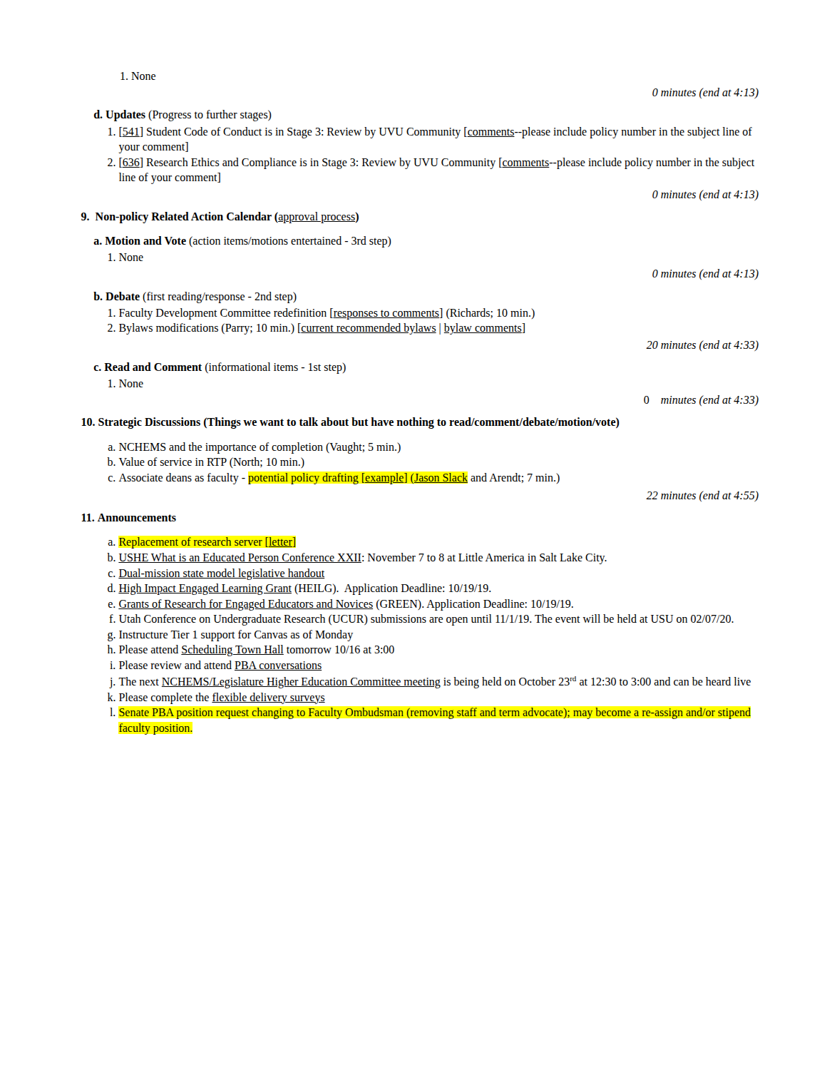None
0 minutes (end at 4:13)
d. Updates (Progress to further stages)
[541] Student Code of Conduct is in Stage 3: Review by UVU Community [comments--please include policy number in the subject line of your comment]
[636] Research Ethics and Compliance is in Stage 3: Review by UVU Community [comments--please include policy number in the subject line of your comment]
0 minutes (end at 4:13)
9. Non-policy Related Action Calendar (approval process)
a. Motion and Vote (action items/motions entertained - 3rd step)
None
0 minutes (end at 4:13)
b. Debate (first reading/response - 2nd step)
Faculty Development Committee redefinition [responses to comments] (Richards; 10 min.)
Bylaws modifications (Parry; 10 min.) [current recommended bylaws | bylaw comments]
20 minutes (end at 4:33)
c. Read and Comment (informational items - 1st step)
None
0 minutes (end at 4:33)
10. Strategic Discussions (Things we want to talk about but have nothing to read/comment/debate/motion/vote)
NCHEMS and the importance of completion (Vaught; 5 min.)
Value of service in RTP (North; 10 min.)
Associate deans as faculty - potential policy drafting [example] (Jason Slack and Arendt; 7 min.)
22 minutes (end at 4:55)
11. Announcements
Replacement of research server [letter]
USHE What is an Educated Person Conference XXII: November 7 to 8 at Little America in Salt Lake City.
Dual-mission state model legislative handout
High Impact Engaged Learning Grant (HEILG). Application Deadline: 10/19/19.
Grants of Research for Engaged Educators and Novices (GREEN). Application Deadline: 10/19/19.
Utah Conference on Undergraduate Research (UCUR) submissions are open until 11/1/19. The event will be held at USU on 02/07/20.
Instructure Tier 1 support for Canvas as of Monday
Please attend Scheduling Town Hall tomorrow 10/16 at 3:00
Please review and attend PBA conversations
The next NCHEMS/Legislature Higher Education Committee meeting is being held on October 23rd at 12:30 to 3:00 and can be heard live
Please complete the flexible delivery surveys
Senate PBA position request changing to Faculty Ombudsman (removing staff and term advocate); may become a re-assign and/or stipend faculty position.